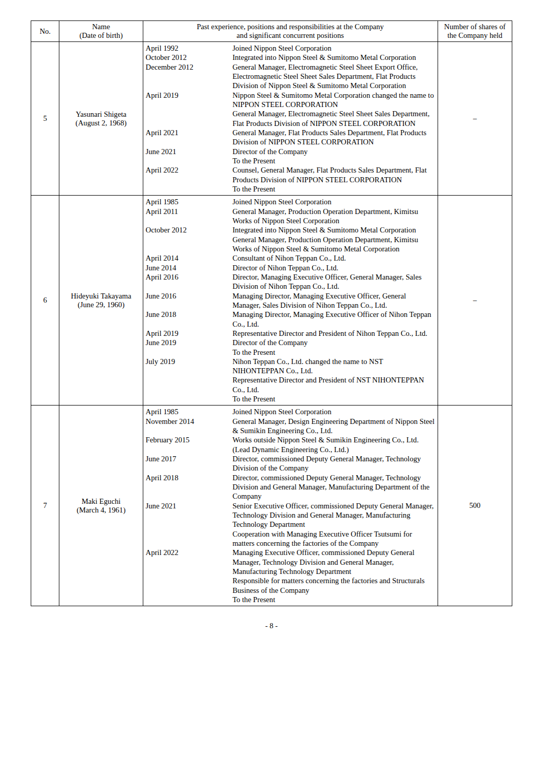| No. | Name (Date of birth) | Past experience, positions and responsibilities at the Company and significant concurrent positions | Number of shares of the Company held |
| --- | --- | --- | --- |
| 5 | Yasunari Shigeta (August 2, 1968) | / April 1992 / Joined Nippon Steel Corporation / / October 2012 / Integrated into Nippon Steel & Sumitomo Metal Corporation / / December 2012 / General Manager, Electromagnetic Steel Sheet Export Office, Electromagnetic Steel Sheet Sales Department, Flat Products Division of Nippon Steel & Sumitomo Metal Corporation / / April 2019 / Nippon Steel & Sumitomo Metal Corporation changed the name to NIPPON STEEL CORPORATION / / / General Manager, Electromagnetic Steel Sheet Sales Department, Flat Products Division of NIPPON STEEL CORPORATION / / April 2021 / General Manager, Flat Products Sales Department, Flat Products Division of NIPPON STEEL CORPORATION / / June 2021 / Director of the Company To the Present / / April 2022 / Counsel, General Manager, Flat Products Sales Department, Flat Products Division of NIPPON STEEL CORPORATION To the Present / | – |
| 6 | Hideyuki Takayama (June 29, 1960) | / April 1985 / Joined Nippon Steel Corporation / / April 2011 / General Manager, Production Operation Department, Kimitsu Works of Nippon Steel Corporation / / October 2012 / Integrated into Nippon Steel & Sumitomo Metal Corporation / / / General Manager, Production Operation Department, Kimitsu Works of Nippon Steel & Sumitomo Metal Corporation / / April 2014 / Consultant of Nihon Teppan Co., Ltd. / / June 2014 / Director of Nihon Teppan Co., Ltd. / / April 2016 / Director, Managing Executive Officer, General Manager, Sales Division of Nihon Teppan Co., Ltd. / / June 2016 / Managing Director, Managing Executive Officer, General Manager, Sales Division of Nihon Teppan Co., Ltd. / / June 2018 / Managing Director, Managing Executive Officer of Nihon Teppan Co., Ltd. / / April 2019 / Representative Director and President of Nihon Teppan Co., Ltd. / / June 2019 / Director of the Company To the Present / / July 2019 / Nihon Teppan Co., Ltd. changed the name to NST NIHONTEPPAN Co., Ltd. Representative Director and President of NST NIHONTEPPAN Co., Ltd. To the Present / | – |
| 7 | Maki Eguchi (March 4, 1961) | / April 1985 / Joined Nippon Steel Corporation / / November 2014 / General Manager, Design Engineering Department of Nippon Steel & Sumikin Engineering Co., Ltd. / / February 2015 / Works outside Nippon Steel & Sumikin Engineering Co., Ltd. (Lead Dynamic Engineering Co., Ltd.) / / June 2017 / Director, commissioned Deputy General Manager, Technology Division of the Company / / April 2018 / Director, commissioned Deputy General Manager, Technology Division and General Manager, Manufacturing Department of the Company / / June 2021 / Senior Executive Officer, commissioned Deputy General Manager, Technology Division and General Manager, Manufacturing Technology Department / / / Cooperation with Managing Executive Officer Tsutsumi for matters concerning the factories of the Company / / April 2022 / Managing Executive Officer, commissioned Deputy General Manager, Technology Division and General Manager, Manufacturing Technology Department Responsible for matters concerning the factories and Structurals Business of the Company To the Present / | 500 |
- 8 -